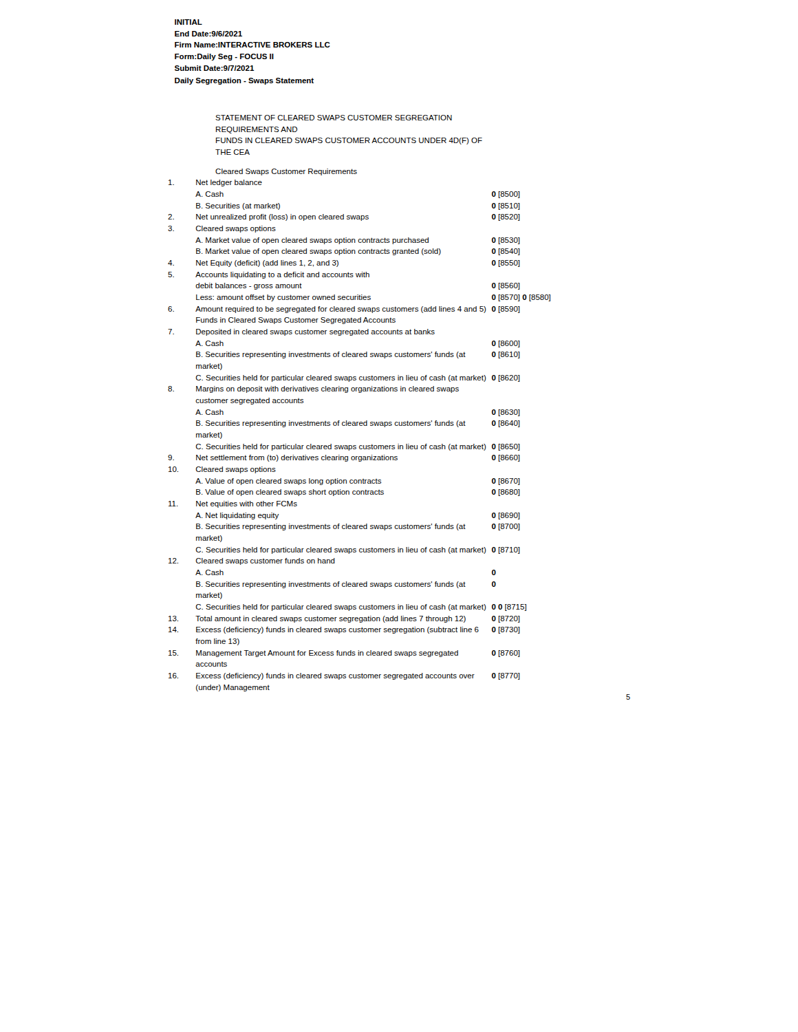INITIAL
End Date:9/6/2021
Firm Name:INTERACTIVE BROKERS LLC
Form:Daily Seg - FOCUS II
Submit Date:9/7/2021
Daily Segregation - Swaps Statement
| | STATEMENT OF CLEARED SWAPS CUSTOMER SEGREGATION REQUIREMENTS AND | |
| | FUNDS IN CLEARED SWAPS CUSTOMER ACCOUNTS UNDER 4D(F) OF THE CEA | |
| | Cleared Swaps Customer Requirements | |
| 1. | Net ledger balance | |
| | A. Cash | 0 [8500] |
| | B. Securities (at market) | 0 [8510] |
| 2. | Net unrealized profit (loss) in open cleared swaps | 0 [8520] |
| 3. | Cleared swaps options | |
| | A. Market value of open cleared swaps option contracts purchased | 0 [8530] |
| | B. Market value of open cleared swaps option contracts granted (sold) | 0 [8540] |
| 4. | Net Equity (deficit) (add lines 1, 2, and 3) | 0 [8550] |
| 5. | Accounts liquidating to a deficit and accounts with | |
| | debit balances - gross amount | 0 [8560] |
| | Less: amount offset by customer owned securities | 0 [8570] 0 [8580] |
| 6. | Amount required to be segregated for cleared swaps customers (add lines 4 and 5) | 0 [8590] |
| | Funds in Cleared Swaps Customer Segregated Accounts | |
| 7. | Deposited in cleared swaps customer segregated accounts at banks | |
| | A. Cash | 0 [8600] |
| | B. Securities representing investments of cleared swaps customers' funds (at market) | 0 [8610] |
| | C. Securities held for particular cleared swaps customers in lieu of cash (at market) | 0 [8620] |
| 8. | Margins on deposit with derivatives clearing organizations in cleared swaps customer segregated accounts | |
| | A. Cash | 0 [8630] |
| | B. Securities representing investments of cleared swaps customers' funds (at market) | 0 [8640] |
| | C. Securities held for particular cleared swaps customers in lieu of cash (at market) | 0 [8650] |
| 9. | Net settlement from (to) derivatives clearing organizations | 0 [8660] |
| 10. | Cleared swaps options | |
| | A. Value of open cleared swaps long option contracts | 0 [8670] |
| | B. Value of open cleared swaps short option contracts | 0 [8680] |
| 11. | Net equities with other FCMs | |
| | A. Net liquidating equity | 0 [8690] |
| | B. Securities representing investments of cleared swaps customers' funds (at market) | 0 [8700] |
| | C. Securities held for particular cleared swaps customers in lieu of cash (at market) | 0 [8710] |
| 12. | Cleared swaps customer funds on hand | |
| | A. Cash | 0 |
| | B. Securities representing investments of cleared swaps customers' funds (at market) | 0 |
| | C. Securities held for particular cleared swaps customers in lieu of cash (at market) | 0 0 [8715] |
| 13. | Total amount in cleared swaps customer segregation (add lines 7 through 12) | 0 [8720] |
| 14. | Excess (deficiency) funds in cleared swaps customer segregation (subtract line 6 from line 13) | 0 [8730] |
| 15. | Management Target Amount for Excess funds in cleared swaps segregated accounts | 0 [8760] |
| 16. | Excess (deficiency) funds in cleared swaps customer segregated accounts over (under) Management | 0 [8770] |
5